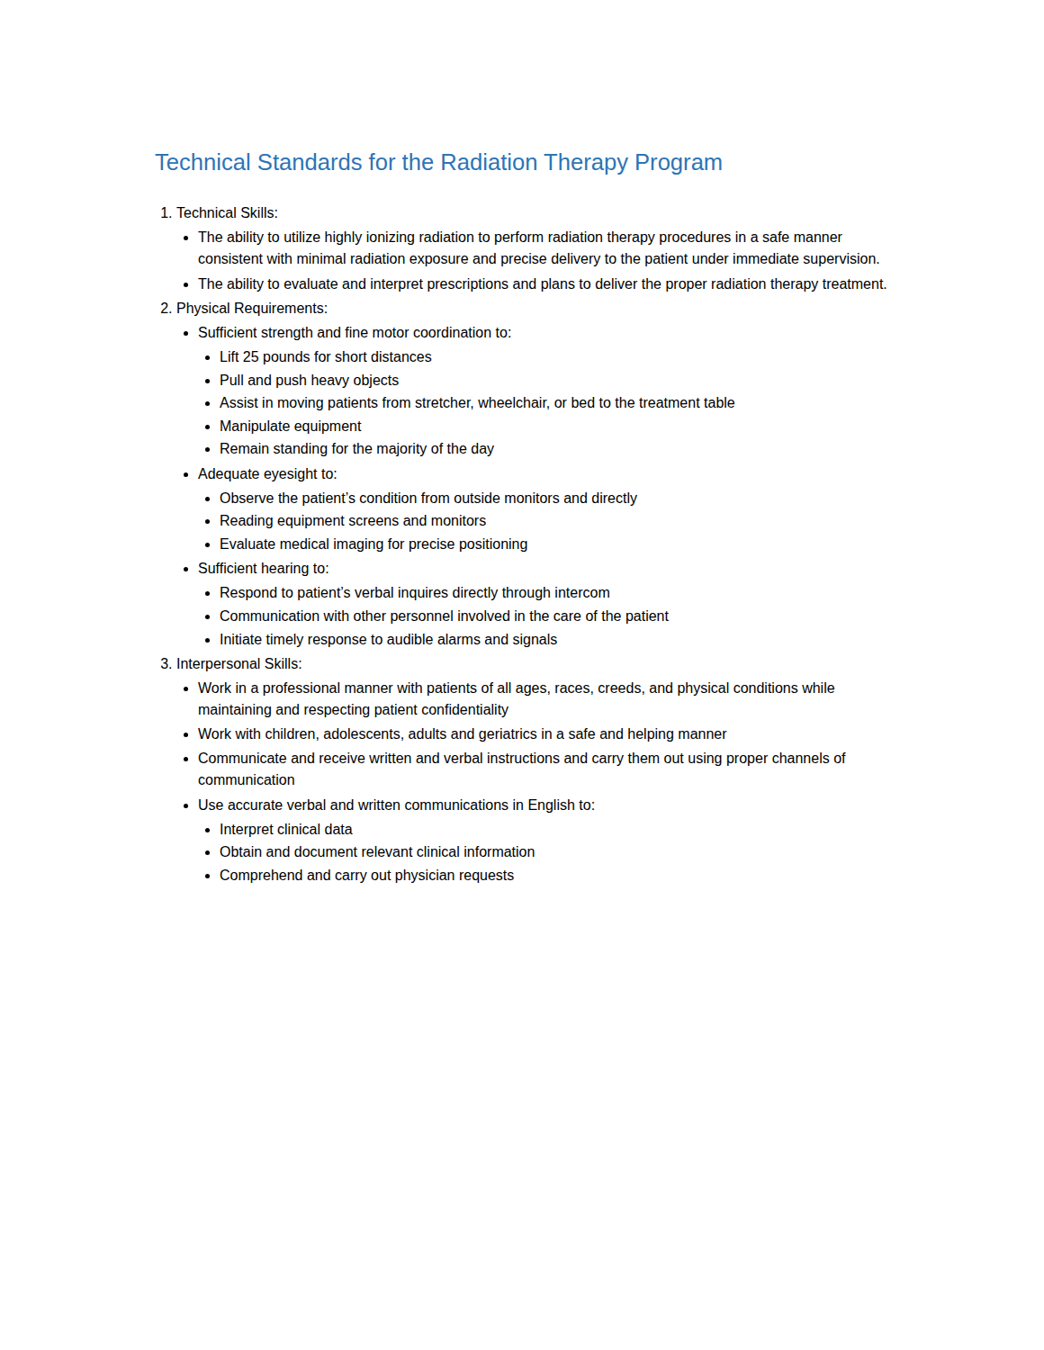Technical Standards for the Radiation Therapy Program
Technical Skills:
The ability to utilize highly ionizing radiation to perform radiation therapy procedures in a safe manner consistent with minimal radiation exposure and precise delivery to the patient under immediate supervision.
The ability to evaluate and interpret prescriptions and plans to deliver the proper radiation therapy treatment.
Physical Requirements:
Sufficient strength and fine motor coordination to:
Lift 25 pounds for short distances
Pull and push heavy objects
Assist in moving patients from stretcher, wheelchair, or bed to the treatment table
Manipulate equipment
Remain standing for the majority of the day
Adequate eyesight to:
Observe the patient’s condition from outside monitors and directly
Reading equipment screens and monitors
Evaluate medical imaging for precise positioning
Sufficient hearing to:
Respond to patient’s verbal inquires directly through intercom
Communication with other personnel involved in the care of the patient
Initiate timely response to audible alarms and signals
Interpersonal Skills:
Work in a professional manner with patients of all ages, races, creeds, and physical conditions while maintaining and respecting patient confidentiality
Work with children, adolescents, adults and geriatrics in a safe and helping manner
Communicate and receive written and verbal instructions and carry them out using proper channels of communication
Use accurate verbal and written communications in English to:
Interpret clinical data
Obtain and document relevant clinical information
Comprehend and carry out physician requests